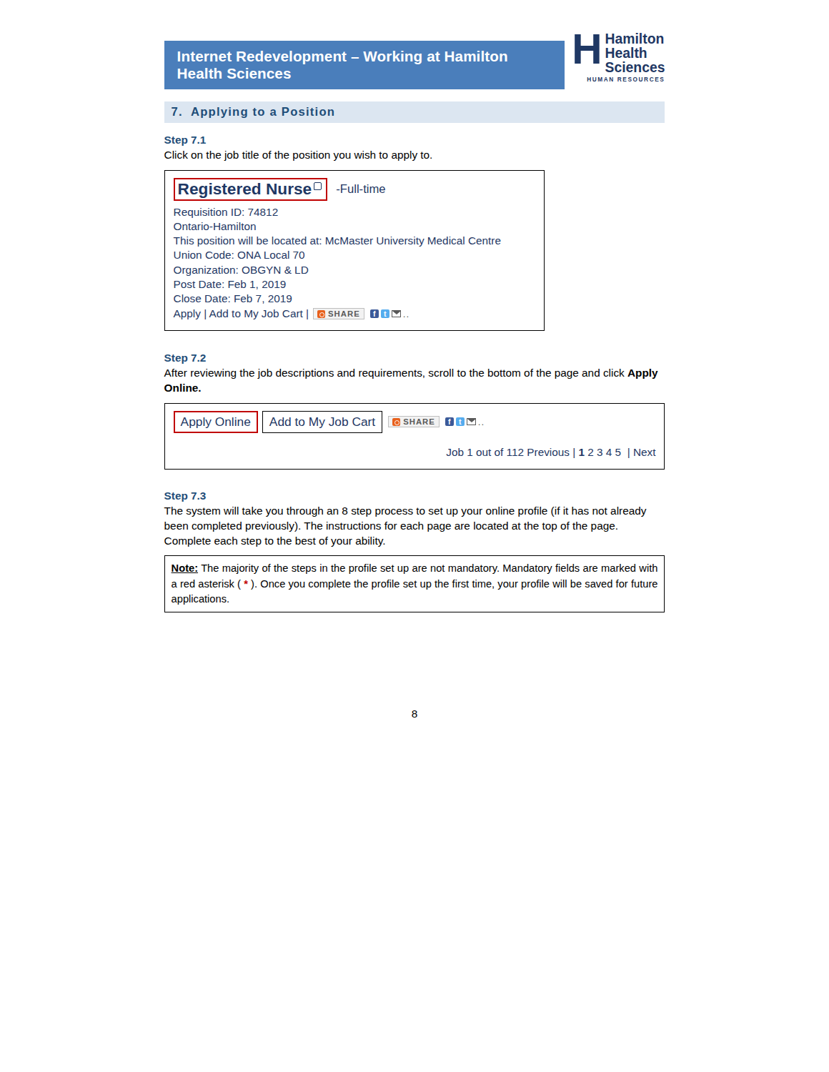Internet Redevelopment – Working at Hamilton Health Sciences
H
Hamilton
Health
Sciences
HUMAN RESOURCES
7. Applying to a Position
Step 7.1
Click on the job title of the position you wish to apply to.
Registered Nurse
-Full-time
Requisition ID: 74812
Ontario-Hamilton
This position will be located at: McMaster University Medical Centre
Union Code: ONA Local 70
Organization: OBGYN & LD
Post Date: Feb 1, 2019
Close Date: Feb 7, 2019
Apply | Add to My Job Cart | SHARE f t ..
Step 7.2
After reviewing the job descriptions and requirements, scroll to the bottom of the page and click Apply Online.
Apply Online
Add to My Job Cart
SHARE f t ..
Job 1 out of 112 Previous | 1 2 3 4 5 | Next
Step 7.3
The system will take you through an 8 step process to set up your online profile (if it has not already been completed previously). The instructions for each page are located at the top of the page. Complete each step to the best of your ability.
Note: The majority of the steps in the profile set up are not mandatory. Mandatory fields are marked with a red asterisk ( * ). Once you complete the profile set up the first time, your profile will be saved for future applications.
8